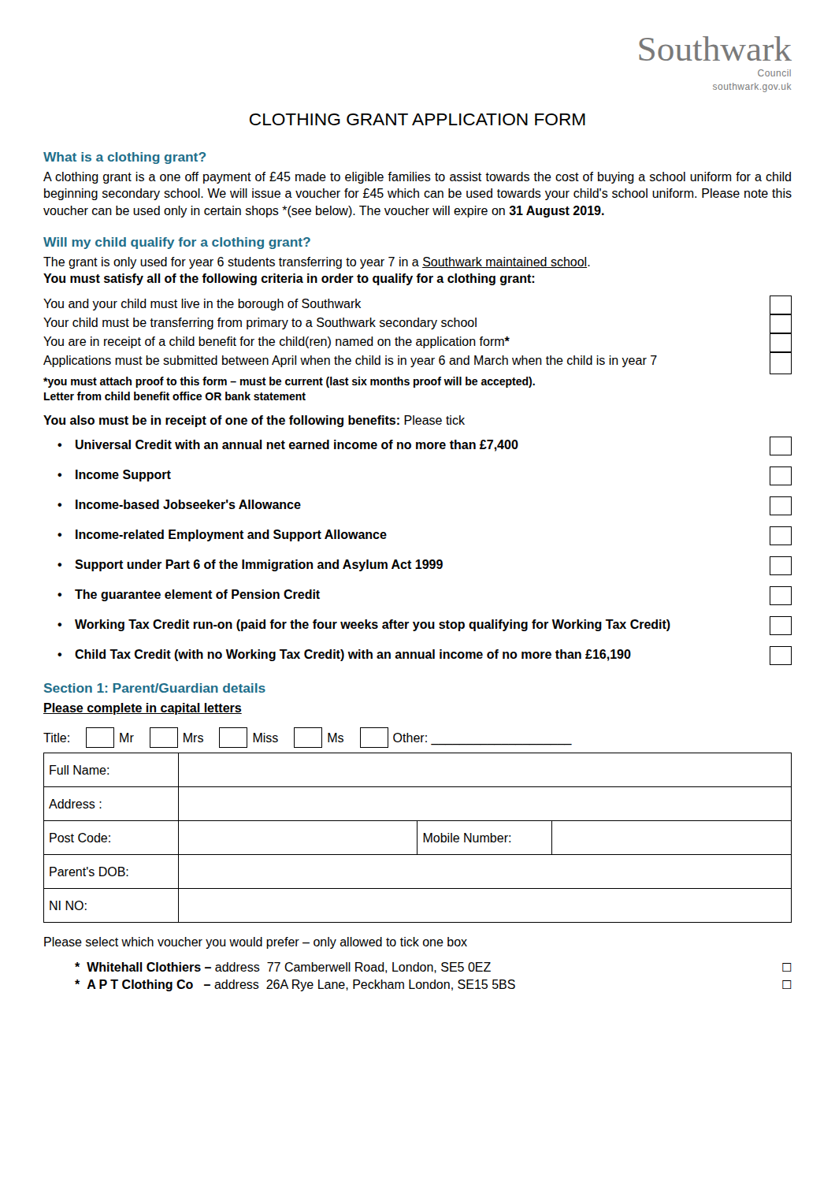Southwark
Council
southwark.gov.uk
CLOTHING GRANT APPLICATION FORM
What is a clothing grant?
A clothing grant is a one off payment of £45 made to eligible families to assist towards the cost of buying a school uniform for a child beginning secondary school. We will issue a voucher for £45 which can be used towards your child's school uniform. Please note this voucher can be used only in certain shops *(see below). The voucher will expire on 31 August 2019.
Will my child qualify for a clothing grant?
The grant is only used for year 6 students transferring to year 7 in a Southwark maintained school.
You must satisfy all of the following criteria in order to qualify for a clothing grant:
You and your child must live in the borough of Southwark
Your child must be transferring from primary to a Southwark secondary school
You are in receipt of a child benefit for the child(ren) named on the application form*
Applications must be submitted between April when the child is in year 6 and March when the child is in year 7
*you must attach proof to this form – must be current (last six months proof will be accepted).
Letter from child benefit office OR bank statement
You also must be in receipt of one of the following benefits: Please tick
Universal Credit with an annual net earned income of no more than £7,400
Income Support
Income-based Jobseeker's Allowance
Income-related Employment and Support Allowance
Support under Part 6 of the Immigration and Asylum Act 1999
The guarantee element of Pension Credit
Working Tax Credit run-on (paid for the four weeks after you stop qualifying for Working Tax Credit)
Child Tax Credit (with no Working Tax Credit) with an annual income of no more than £16,190
Section 1: Parent/Guardian details
Please complete in capital letters
Title: Mr Mrs Miss Ms Other: ____________________
| Full Name: | |
| Address : | |
| Post Code: | | Mobile Number: | |
| Parent's DOB: | |
| NI NO: | |
Please select which voucher you would prefer – only allowed to tick one box
* Whitehall Clothiers – address 77 Camberwell Road, London, SE5 0EZ
☐
* A P T Clothing Co – address 26A Rye Lane, Peckham London, SE15 5BS
☐